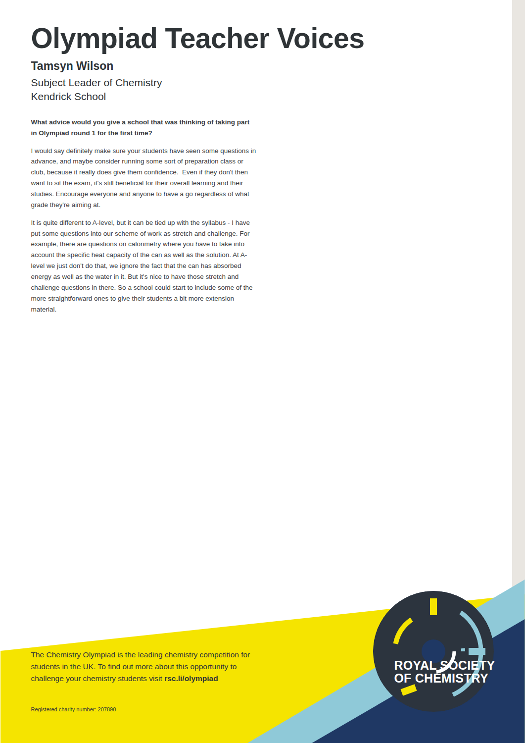Olympiad Teacher Voices
Tamsyn Wilson
Subject Leader of Chemistry
Kendrick School
What advice would you give a school that was thinking of taking part in Olympiad round 1 for the first time?
I would say definitely make sure your students have seen some questions in advance, and maybe consider running some sort of preparation class or club, because it really does give them confidence. Even if they don't then want to sit the exam, it's still beneficial for their overall learning and their studies. Encourage everyone and anyone to have a go regardless of what grade they're aiming at.
It is quite different to A-level, but it can be tied up with the syllabus - I have put some questions into our scheme of work as stretch and challenge. For example, there are questions on calorimetry where you have to take into account the specific heat capacity of the can as well as the solution. At A-level we just don't do that, we ignore the fact that the can has absorbed energy as well as the water in it. But it's nice to have those stretch and challenge questions in there. So a school could start to include some of the more straightforward ones to give their students a bit more extension material.
ROYAL SOCIETY
OF CHEMISTRY
The Chemistry Olympiad is the leading chemistry competition for students in the UK. To find out more about this opportunity to challenge your chemistry students visit rsc.li/olympiad
Registered charity number: 207890